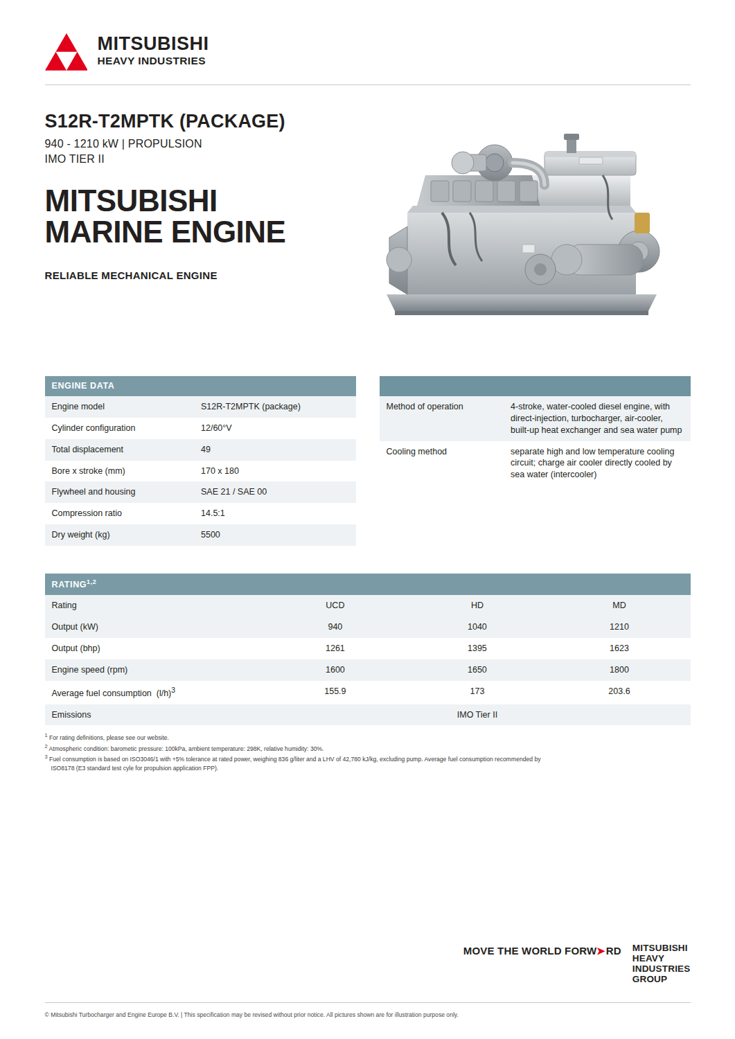MITSUBISHI
HEAVY INDUSTRIES
S12R-T2MPTK (PACKAGE)
940 - 1210 kW | PROPULSION
IMO TIER II
MITSUBISHI
MARINE ENGINE
RELIABLE MECHANICAL ENGINE
ENGINE DATA
| Engine model | S12R-T2MPTK (package) |
| Cylinder configuration | 12/60°V |
| Total displacement | 49 |
| Bore x stroke (mm) | 170 x 180 |
| Flywheel and housing | SAE 21 / SAE 00 |
| Compression ratio | 14.5:1 |
| Dry weight (kg) | 5500 |
| Method of operation | 4-stroke, water-cooled diesel engine, with direct-injection, turbocharger, air-cooler, built-up heat exchanger and sea water pump |
| Cooling method | separate high and low temperature cooling circuit; charge air cooler directly cooled by sea water (intercooler) |
RATING 1,2
| Rating | UCD | HD | MD |
| --- | --- | --- | --- |
| Output (kW) | 940 | 1040 | 1210 |
| Output (bhp) | 1261 | 1395 | 1623 |
| Engine speed (rpm) | 1600 | 1650 | 1800 |
| Average fuel consumption (l/h) 3 | 155.9 | 173 | 203.6 |
| Emissions | IMO Tier II |
1 For rating definitions, please see our website.
2 Atmospheric condition: barometic pressure: 100kPa, ambient temperature: 298K, relative humidity: 30%.
3 Fuel consumption is based on ISO3046/1 with +5% tolerance at rated power, weighing 836 g/liter and a LHV of 42,780 kJ/kg, excluding pump. Average fuel consumption recommended by
ISO8178 (E3 standard test cyle for propulsion application FPP).
MOVE THE WORLD FORW➤RD
MITSUBISHI
HEAVY
INDUSTRIES
GROUP
© Mitsubishi Turbocharger and Engine Europe B.V. | This specification may be revised without prior notice. All pictures shown are for illustration purpose only.